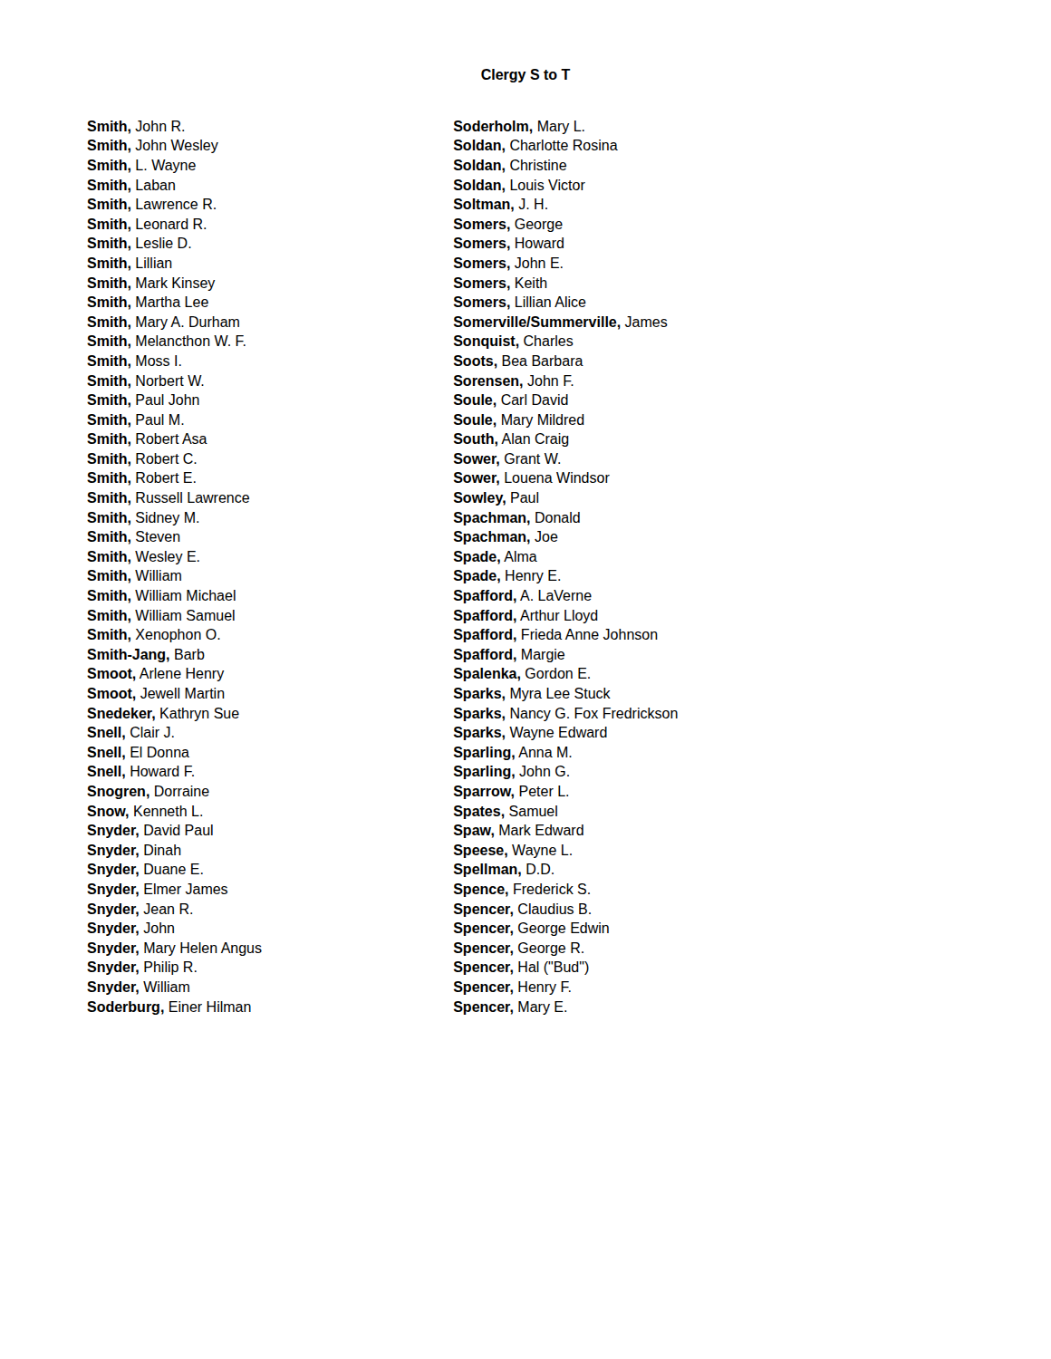Clergy S to T
Smith, John R.
Smith, John Wesley
Smith, L. Wayne
Smith, Laban
Smith, Lawrence R.
Smith, Leonard R.
Smith, Leslie D.
Smith, Lillian
Smith, Mark Kinsey
Smith, Martha Lee
Smith, Mary A. Durham
Smith, Melancthon W. F.
Smith, Moss I.
Smith, Norbert W.
Smith, Paul John
Smith, Paul M.
Smith, Robert Asa
Smith, Robert C.
Smith, Robert E.
Smith, Russell Lawrence
Smith, Sidney M.
Smith, Steven
Smith, Wesley E.
Smith, William
Smith, William Michael
Smith, William Samuel
Smith, Xenophon O.
Smith-Jang, Barb
Smoot, Arlene Henry
Smoot, Jewell Martin
Snedeker, Kathryn Sue
Snell, Clair J.
Snell, El Donna
Snell, Howard F.
Snogren, Dorraine
Snow, Kenneth L.
Snyder, David Paul
Snyder, Dinah
Snyder, Duane E.
Snyder, Elmer James
Snyder, Jean R.
Snyder, John
Snyder, Mary Helen Angus
Snyder, Philip R.
Snyder, William
Soderburg, Einer Hilman
Soderholm, Mary L.
Soldan, Charlotte Rosina
Soldan, Christine
Soldan, Louis Victor
Soltman, J. H.
Somers, George
Somers, Howard
Somers, John E.
Somers, Keith
Somers, Lillian Alice
Somerville/Summerville, James
Sonquist, Charles
Soots, Bea Barbara
Sorensen, John F.
Soule, Carl David
Soule, Mary Mildred
South, Alan Craig
Sower, Grant W.
Sower, Louena Windsor
Sowley, Paul
Spachman, Donald
Spachman, Joe
Spade, Alma
Spade, Henry E.
Spafford, A. LaVerne
Spafford, Arthur Lloyd
Spafford, Frieda Anne Johnson
Spafford, Margie
Spalenka, Gordon E.
Sparks, Myra Lee Stuck
Sparks, Nancy G. Fox Fredrickson
Sparks, Wayne Edward
Sparling, Anna M.
Sparling, John G.
Sparrow, Peter L.
Spates, Samuel
Spaw, Mark Edward
Speese, Wayne L.
Spellman, D.D.
Spence, Frederick S.
Spencer, Claudius B.
Spencer, George Edwin
Spencer, George R.
Spencer, Hal ("Bud")
Spencer, Henry F.
Spencer, Mary E.